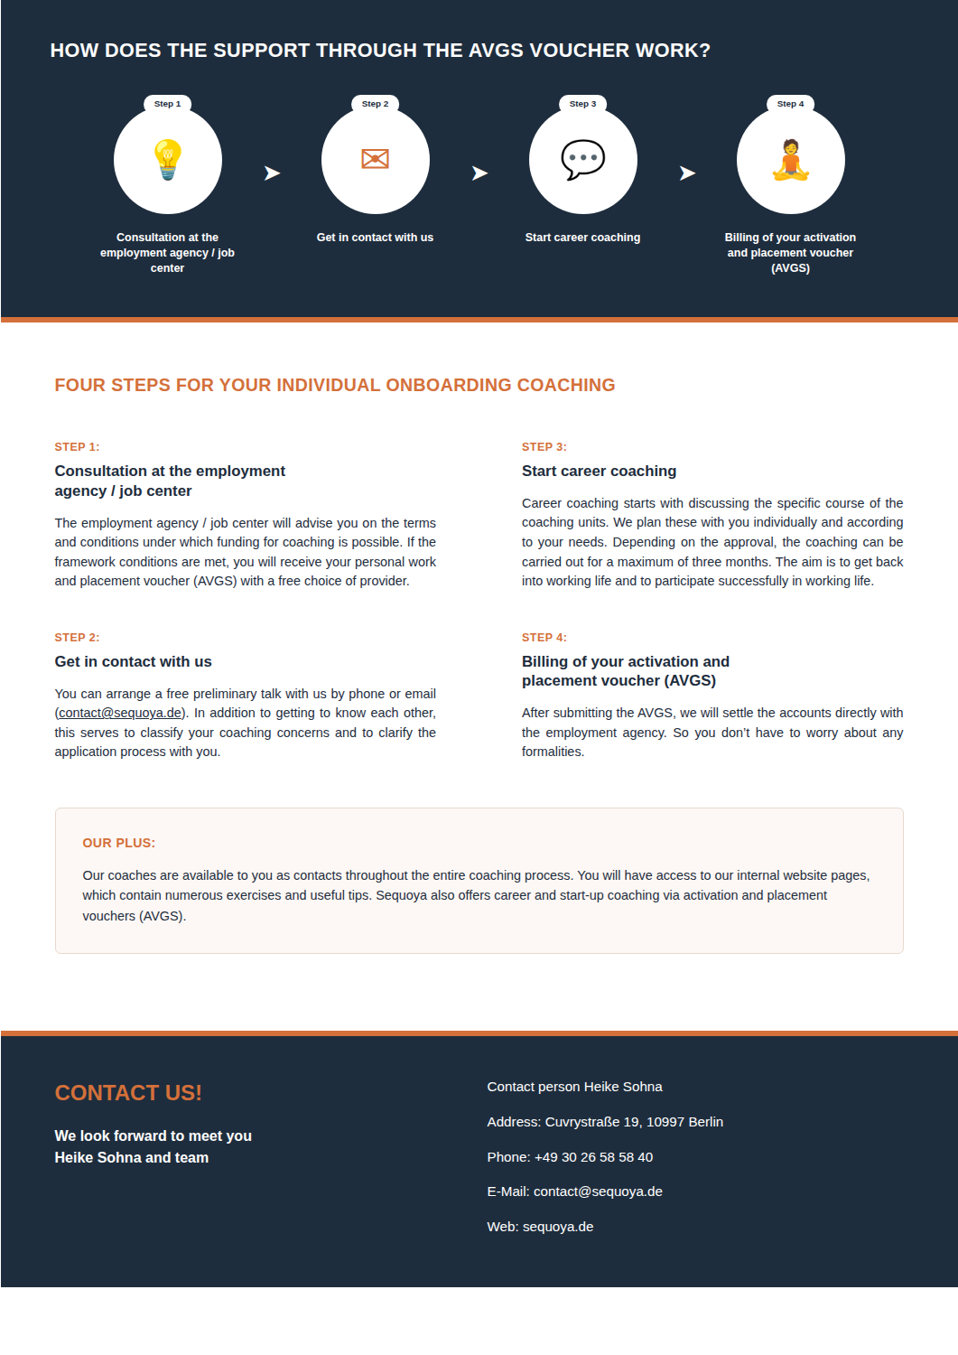HOW DOES THE SUPPORT THROUGH THE AVGS VOUCHER WORK?
💡
Step 1
Consultation at the employment agency / job center
➤
✉
Step 2
Get in contact with us
➤
💬
Step 3
Start career coaching
➤
🧘
Step 4
Billing of your activation and placement voucher (AVGS)
FOUR STEPS FOR YOUR INDIVIDUAL ONBOARDING COACHING
STEP 1:
Consultation at the employment
agency / job center
The employment agency / job center will advise you on the terms and conditions under which funding for coaching is possible. If the framework conditions are met, you will receive your personal work and placement voucher (AVGS) with a free choice of provider.
STEP 2:
Get in contact with us
You can arrange a free preliminary talk with us by phone or email (contact@sequoya.de). In addition to getting to know each other, this serves to classify your coaching concerns and to clarify the application process with you.
STEP 3:
Start career coaching
Career coaching starts with discussing the specific course of the coaching units. We plan these with you individually and according to your needs. Depending on the approval, the coaching can be carried out for a maximum of three months. The aim is to get back into working life and to participate successfully in working life.
STEP 4:
Billing of your activation and
placement voucher (AVGS)
After submitting the AVGS, we will settle the accounts directly with the employment agency. So you don’t have to worry about any formalities.
OUR PLUS:
Our coaches are available to you as contacts throughout the entire coaching process. You will have access to our internal website pages, which contain numerous exercises and useful tips. Sequoya also offers career and start-up coaching via activation and placement vouchers (AVGS).
CONTACT US!
We look forward to meet you
Heike Sohna and team
Contact person Heike Sohna
Address: Cuvrystraße 19, 10997 Berlin
Phone: +49 30 26 58 58 40
E-Mail: contact@sequoya.de
Web: sequoya.de